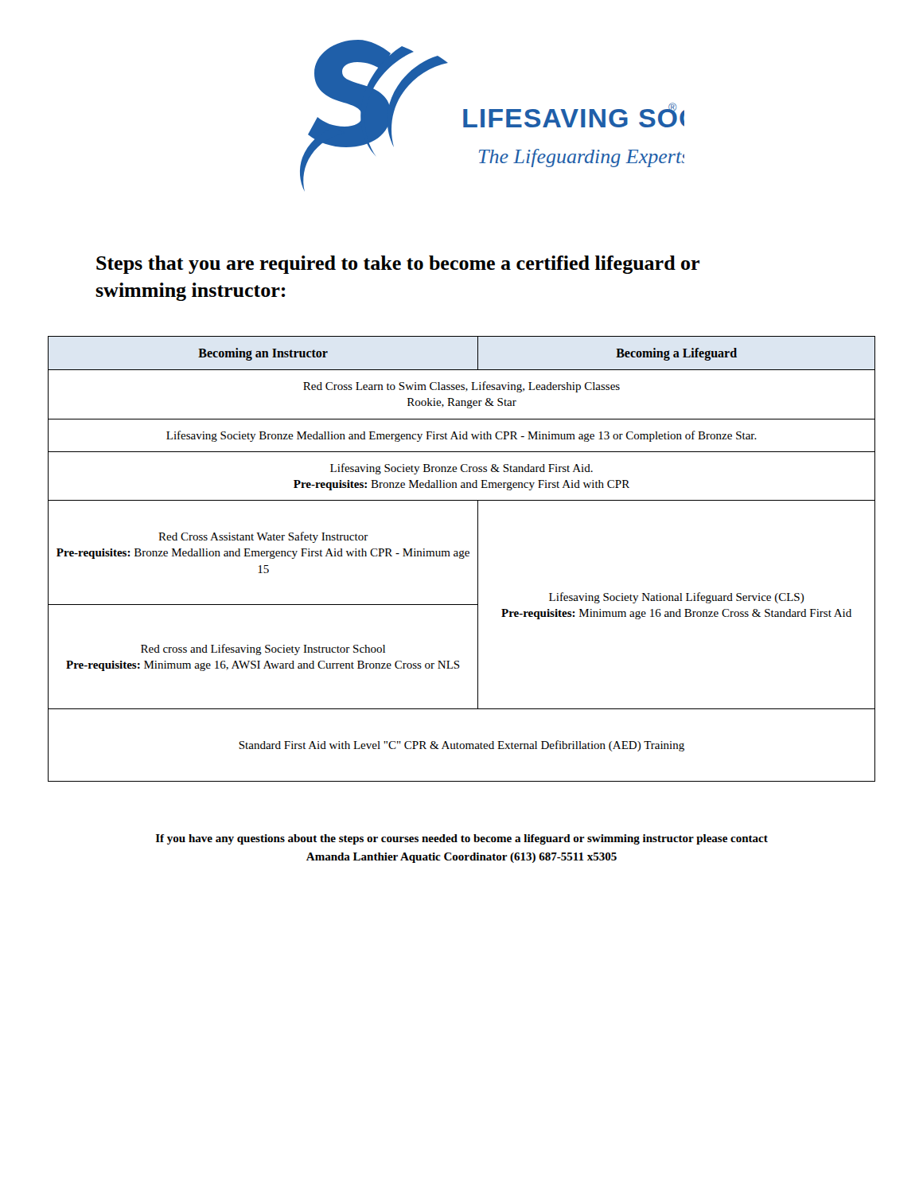LIFESAVING SOCIETY ® The Lifeguarding Experts
Steps that you are required to take to become a certified lifeguard or swimming instructor:
| Becoming an Instructor | Becoming a Lifeguard |
| --- | --- |
| Red Cross Learn to Swim Classes, Lifesaving, Leadership Classes Rookie, Ranger & Star |
| Lifesaving Society Bronze Medallion and Emergency First Aid with CPR - Minimum age 13 or Completion of Bronze Star. |
| Lifesaving Society Bronze Cross & Standard First Aid. Pre-requisites: Bronze Medallion and Emergency First Aid with CPR |
| Red Cross Assistant Water Safety Instructor Pre-requisites: Bronze Medallion and Emergency First Aid with CPR - Minimum age 15 | Lifesaving Society National Lifeguard Service (CLS) Pre-requisites: Minimum age 16 and Bronze Cross & Standard First Aid |
| Red cross and Lifesaving Society Instructor School Pre-requisites: Minimum age 16, AWSI Award and Current Bronze Cross or NLS |
| Standard First Aid with Level "C" CPR & Automated External Defibrillation (AED) Training |
If you have any questions about the steps or courses needed to become a lifeguard or swimming instructor please contact Amanda Lanthier Aquatic Coordinator (613) 687-5511 x5305